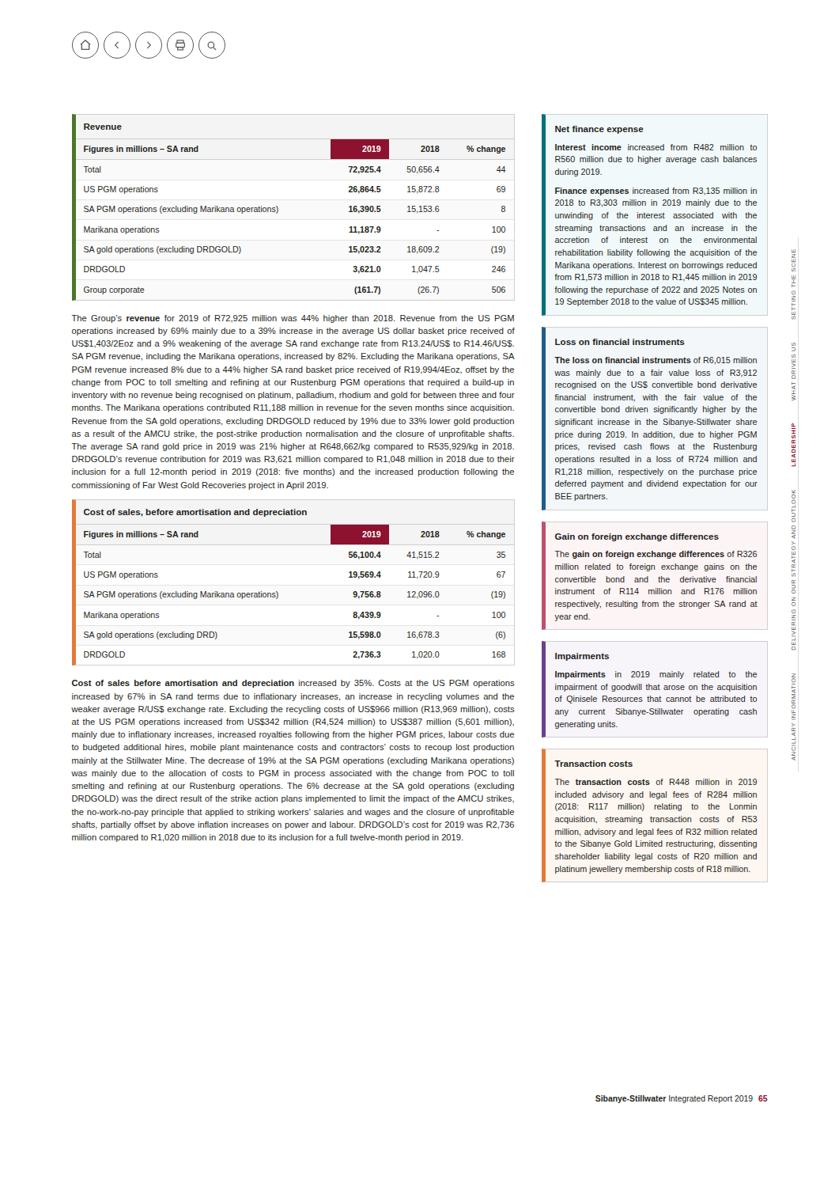Setting the scene
What drives us
Leadership
Delivering on our strategy and outlook
Ancillary information
Revenue
| Figures in millions – SA rand | 2019 | 2018 | % change |
| --- | --- | --- | --- |
| Total | 72,925.4 | 50,656.4 | 44 |
| US PGM operations | 26,864.5 | 15,872.8 | 69 |
| SA PGM operations (excluding Marikana operations) | 16,390.5 | 15,153.6 | 8 |
| Marikana operations | 11,187.9 | - | 100 |
| SA gold operations (excluding DRDGOLD) | 15,023.2 | 18,609.2 | (19) |
| DRDGOLD | 3,621.0 | 1,047.5 | 246 |
| Group corporate | (161.7) | (26.7) | 506 |
The Group’s revenue for 2019 of R72,925 million was 44% higher than 2018. Revenue from the US PGM operations increased by 69% mainly due to a 39% increase in the average US dollar basket price received of US$1,403/2Eoz and a 9% weakening of the average SA rand exchange rate from R13.24/US$ to R14.46/US$. SA PGM revenue, including the Marikana operations, increased by 82%. Excluding the Marikana operations, SA PGM revenue increased 8% due to a 44% higher SA rand basket price received of R19,994/4Eoz, offset by the change from POC to toll smelting and refining at our Rustenburg PGM operations that required a build-up in inventory with no revenue being recognised on platinum, palladium, rhodium and gold for between three and four months. The Marikana operations contributed R11,188 million in revenue for the seven months since acquisition. Revenue from the SA gold operations, excluding DRDGOLD reduced by 19% due to 33% lower gold production as a result of the AMCU strike, the post-strike production normalisation and the closure of unprofitable shafts. The average SA rand gold price in 2019 was 21% higher at R648,662/kg compared to R535,929/kg in 2018. DRDGOLD’s revenue contribution for 2019 was R3,621 million compared to R1,048 million in 2018 due to their inclusion for a full 12-month period in 2019 (2018: five months) and the increased production following the commissioning of Far West Gold Recoveries project in April 2019.
Cost of sales, before amortisation and depreciation
| Figures in millions – SA rand | 2019 | 2018 | % change |
| --- | --- | --- | --- |
| Total | 56,100.4 | 41,515.2 | 35 |
| US PGM operations | 19,569.4 | 11,720.9 | 67 |
| SA PGM operations (excluding Marikana operations) | 9,756.8 | 12,096.0 | (19) |
| Marikana operations | 8,439.9 | - | 100 |
| SA gold operations (excluding DRD) | 15,598.0 | 16,678.3 | (6) |
| DRDGOLD | 2,736.3 | 1,020.0 | 168 |
Cost of sales before amortisation and depreciation increased by 35%. Costs at the US PGM operations increased by 67% in SA rand terms due to inflationary increases, an increase in recycling volumes and the weaker average R/US$ exchange rate. Excluding the recycling costs of US$966 million (R13,969 million), costs at the US PGM operations increased from US$342 million (R4,524 million) to US$387 million (5,601 million), mainly due to inflationary increases, increased royalties following from the higher PGM prices, labour costs due to budgeted additional hires, mobile plant maintenance costs and contractors’ costs to recoup lost production mainly at the Stillwater Mine. The decrease of 19% at the SA PGM operations (excluding Marikana operations) was mainly due to the allocation of costs to PGM in process associated with the change from POC to toll smelting and refining at our Rustenburg operations. The 6% decrease at the SA gold operations (excluding DRDGOLD) was the direct result of the strike action plans implemented to limit the impact of the AMCU strikes, the no-work-no-pay principle that applied to striking workers’ salaries and wages and the closure of unprofitable shafts, partially offset by above inflation increases on power and labour. DRDGOLD’s cost for 2019 was R2,736 million compared to R1,020 million in 2018 due to its inclusion for a full twelve-month period in 2019.
Net finance expense
Interest income increased from R482 million to R560 million due to higher average cash balances during 2019.
Finance expenses increased from R3,135 million in 2018 to R3,303 million in 2019 mainly due to the unwinding of the interest associated with the streaming transactions and an increase in the accretion of interest on the environmental rehabilitation liability following the acquisition of the Marikana operations. Interest on borrowings reduced from R1,573 million in 2018 to R1,445 million in 2019 following the repurchase of 2022 and 2025 Notes on 19 September 2018 to the value of US$345 million.
Loss on financial instruments
The loss on financial instruments of R6,015 million was mainly due to a fair value loss of R3,912 recognised on the US$ convertible bond derivative financial instrument, with the fair value of the convertible bond driven significantly higher by the significant increase in the Sibanye-Stillwater share price during 2019. In addition, due to higher PGM prices, revised cash flows at the Rustenburg operations resulted in a loss of R724 million and R1,218 million, respectively on the purchase price deferred payment and dividend expectation for our BEE partners.
Gain on foreign exchange differences
The gain on foreign exchange differences of R326 million related to foreign exchange gains on the convertible bond and the derivative financial instrument of R114 million and R176 million respectively, resulting from the stronger SA rand at year end.
Impairments
Impairments in 2019 mainly related to the impairment of goodwill that arose on the acquisition of Qinisele Resources that cannot be attributed to any current Sibanye-Stillwater operating cash generating units.
Transaction costs
The transaction costs of R448 million in 2019 included advisory and legal fees of R284 million (2018: R117 million) relating to the Lonmin acquisition, streaming transaction costs of R53 million, advisory and legal fees of R32 million related to the Sibanye Gold Limited restructuring, dissenting shareholder liability legal costs of R20 million and platinum jewellery membership costs of R18 million.
Sibanye-Stillwater Integrated Report 2019 65